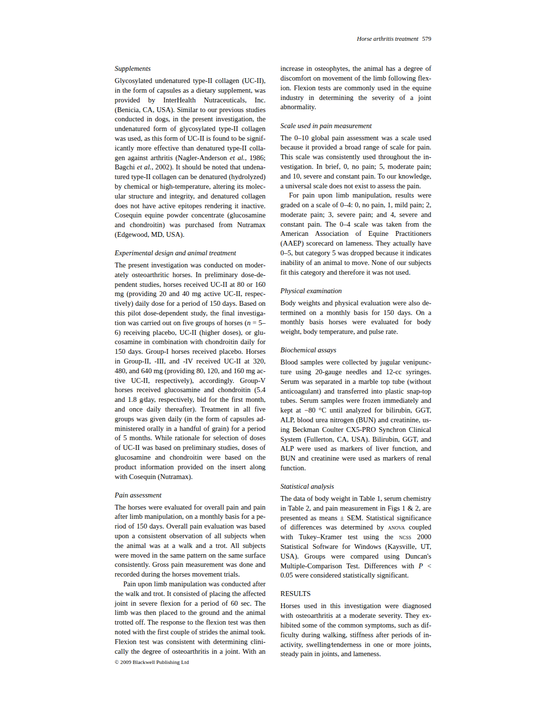Horse arthritis treatment 579
Supplements
Glycosylated undenatured type-II collagen (UC-II), in the form of capsules as a dietary supplement, was provided by InterHealth Nutraceuticals, Inc. (Benicia, CA, USA). Similar to our previous studies conducted in dogs, in the present investigation, the undenatured form of glycosylated type-II collagen was used, as this form of UC-II is found to be significantly more effective than denatured type-II collagen against arthritis (Nagler-Anderson et al., 1986; Bagchi et al., 2002). It should be noted that undenatured type-II collagen can be denatured (hydrolyzed) by chemical or high-temperature, altering its molecular structure and integrity, and denatured collagen does not have active epitopes rendering it inactive. Cosequin equine powder concentrate (glucosamine and chondroitin) was purchased from Nutramax (Edgewood, MD, USA).
Experimental design and animal treatment
The present investigation was conducted on moderately osteoarthritic horses. In preliminary dose-dependent studies, horses received UC-II at 80 or 160 mg (providing 20 and 40 mg active UC-II, respectively) daily dose for a period of 150 days. Based on this pilot dose-dependent study, the final investigation was carried out on five groups of horses (n = 5–6) receiving placebo, UC-II (higher doses), or glucosamine in combination with chondroitin daily for 150 days. Group-I horses received placebo. Horses in Group-II, -III, and -IV received UC-II at 320, 480, and 640 mg (providing 80, 120, and 160 mg active UC-II, respectively), accordingly. Group-V horses received glucosamine and chondroitin (5.4 and 1.8 g∕day, respectively, bid for the first month, and once daily thereafter). Treatment in all five groups was given daily (in the form of capsules administered orally in a handful of grain) for a period of 5 months. While rationale for selection of doses of UC-II was based on preliminary studies, doses of glucosamine and chondroitin were based on the product information provided on the insert along with Cosequin (Nutramax).
Pain assessment
The horses were evaluated for overall pain and pain after limb manipulation, on a monthly basis for a period of 150 days. Overall pain evaluation was based upon a consistent observation of all subjects when the animal was at a walk and a trot. All subjects were moved in the same pattern on the same surface consistently. Gross pain measurement was done and recorded during the horses movement trials.
Pain upon limb manipulation was conducted after the walk and trot. It consisted of placing the affected joint in severe flexion for a period of 60 sec. The limb was then placed to the ground and the animal trotted off. The response to the flexion test was then noted with the first couple of strides the animal took. Flexion test was consistent with determining clinically the degree of osteoarthritis in a joint. With an increase in osteophytes, the animal has a degree of discomfort on movement of the limb following flexion. Flexion tests are commonly used in the equine industry in determining the severity of a joint abnormality.
Scale used in pain measurement
The 0–10 global pain assessment was a scale used because it provided a broad range of scale for pain. This scale was consistently used throughout the investigation. In brief, 0, no pain; 5, moderate pain; and 10, severe and constant pain. To our knowledge, a universal scale does not exist to assess the pain.
For pain upon limb manipulation, results were graded on a scale of 0–4: 0, no pain, 1, mild pain; 2, moderate pain; 3, severe pain; and 4, severe and constant pain. The 0–4 scale was taken from the American Association of Equine Practitioners (AAEP) scorecard on lameness. They actually have 0–5, but category 5 was dropped because it indicates inability of an animal to move. None of our subjects fit this category and therefore it was not used.
Physical examination
Body weights and physical evaluation were also determined on a monthly basis for 150 days. On a monthly basis horses were evaluated for body weight, body temperature, and pulse rate.
Biochemical assays
Blood samples were collected by jugular venipuncture using 20-gauge needles and 12-cc syringes. Serum was separated in a marble top tube (without anticoagulant) and transferred into plastic snap-top tubes. Serum samples were frozen immediately and kept at −80 °C until analyzed for bilirubin, GGT, ALP, blood urea nitrogen (BUN) and creatinine, using Beckman Coulter CX5-PRO Synchron Clinical System (Fullerton, CA, USA). Bilirubin, GGT, and ALP were used as markers of liver function, and BUN and creatinine were used as markers of renal function.
Statistical analysis
The data of body weight in Table 1, serum chemistry in Table 2, and pain measurement in Figs 1 & 2, are presented as means ± SEM. Statistical significance of differences was determined by anova coupled with Tukey–Kramer test using the ncss 2000 Statistical Software for Windows (Kaysville, UT, USA). Groups were compared using Duncan's Multiple-Comparison Test. Differences with P < 0.05 were considered statistically significant.
RESULTS
Horses used in this investigation were diagnosed with osteoarthritis at a moderate severity. They exhibited some of the common symptoms, such as difficulty during walking, stiffness after periods of inactivity, swelling∕tenderness in one or more joints, steady pain in joints, and lameness.
© 2009 Blackwell Publishing Ltd